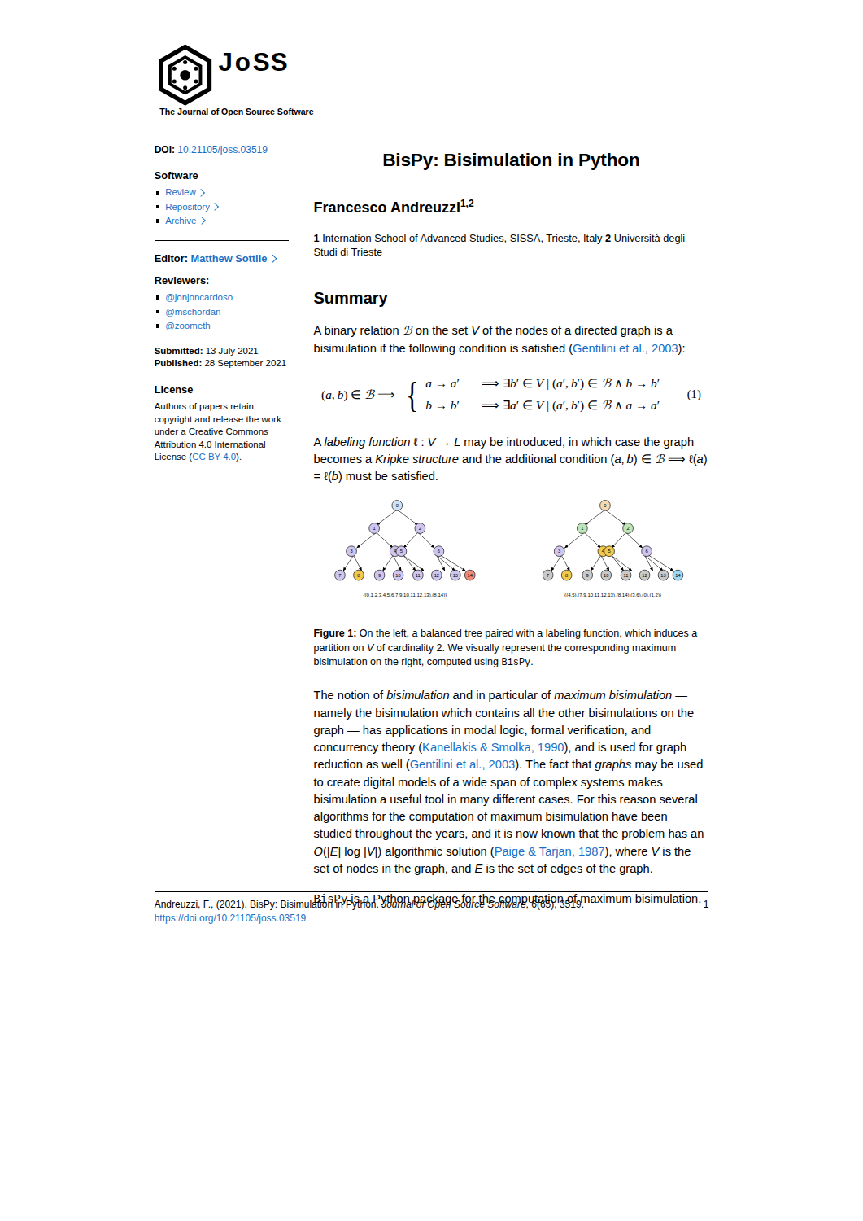J o S S The Journal of Open Source Software
DOI: 10.21105/joss.03519
Software
Review
Repository
Archive
Editor: Matthew Sottile
Reviewers:
@jonjoncardoso
@mschordan
@zoometh
Submitted: 13 July 2021
Published: 28 September 2021
License
Authors of papers retain copyright and release the work under a Creative Commons Attribution 4.0 International License (CC BY 4.0).
BisPy: Bisimulation in Python
Francesco Andreuzzi1,2
1 Internation School of Advanced Studies, SISSA, Trieste, Italy 2 Università degli Studi di Trieste
Summary
A binary relation ℬ on the set V of the nodes of a directed graph is a bisimulation if the following condition is satisfied (Gentilini et al., 2003):
(a, b) ∈ ℬ ⟹ { a → a′⟹ ∃b′ ∈ V | (a′, b′) ∈ ℬ ∧ b → b′ b → b′⟹ ∃a′ ∈ V | (a′, b′) ∈ ℬ ∧ a → a′
(1)
A labeling function ℓ : V → L may be introduced, in which case the graph becomes a Kripke structure and the additional condition (a, b) ∈ ℬ ⟹ ℓ(a) = ℓ(b) must be satisfied.
0 1 2 3 4 5 6 7 8 9 10 11 12 13 14 0 1 2 3 4 5 6 7 8 9 10 11 12 13 14 {(0,1,2,3,4,5,6,7,9,10,11,12,13),(8,14)} {(4,5),(7,9,10,11,12,13),(8,14),(3,6),(0),(1,2)}
Figure 1: On the left, a balanced tree paired with a labeling function, which induces a partition on V of cardinality 2. We visually represent the corresponding maximum bisimulation on the right, computed using BisPy.
The notion of bisimulation and in particular of maximum bisimulation — namely the bisimulation which contains all the other bisimulations on the graph — has applications in modal logic, formal verification, and concurrency theory (Kanellakis & Smolka, 1990), and is used for graph reduction as well (Gentilini et al., 2003). The fact that graphs may be used to create digital models of a wide span of complex systems makes bisimulation a useful tool in many different cases. For this reason several algorithms for the computation of maximum bisimulation have been studied throughout the years, and it is now known that the problem has an O(|E| log |V|) algorithmic solution (Paige & Tarjan, 1987), where V is the set of nodes in the graph, and E is the set of edges of the graph.
BisPy is a Python package for the computation of maximum bisimulation.
Andreuzzi, F., (2021). BisPy: Bisimulation in Python. Journal of Open Source Software, 6(65), 3519. https://doi.org/10.21105/joss.03519
1